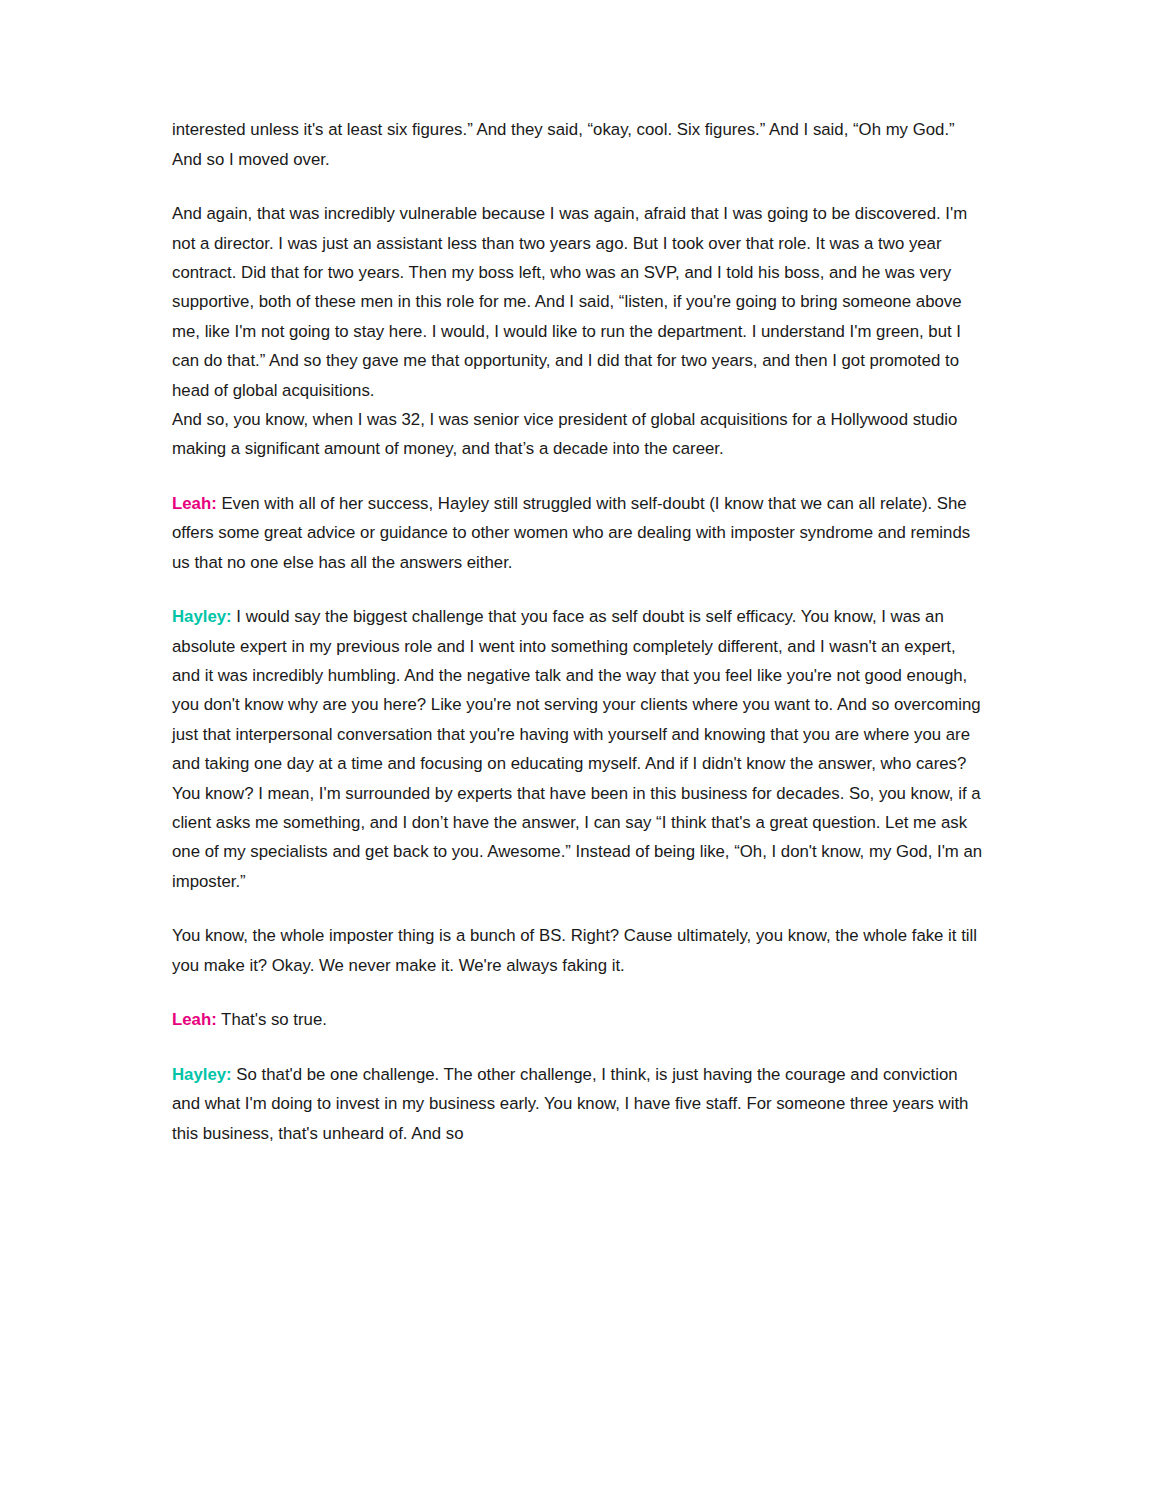interested unless it's at least six figures.” And they said, “okay, cool. Six figures.” And I said, “Oh my God.” And so I moved over.
And again, that was incredibly vulnerable because I was again, afraid that I was going to be discovered. I'm not a director. I was just an assistant less than two years ago. But I took over that role. It was a two year contract. Did that for two years. Then my boss left, who was an SVP, and I told his boss, and he was very supportive, both of these men in this role for me. And I said, “listen, if you're going to bring someone above me, like I'm not going to stay here. I would, I would like to run the department. I understand I'm green, but I can do that.” And so they gave me that opportunity, and I did that for two years, and then I got promoted to head of global acquisitions.
And so, you know, when I was 32, I was senior vice president of global acquisitions for a Hollywood studio making a significant amount of money, and that’s a decade into the career.
Leah: Even with all of her success, Hayley still struggled with self-doubt (I know that we can all relate). She offers some great advice or guidance to other women who are dealing with imposter syndrome and reminds us that no one else has all the answers either.
Hayley: I would say the biggest challenge that you face as self doubt is self efficacy. You know, I was an absolute expert in my previous role and I went into something completely different, and I wasn't an expert, and it was incredibly humbling. And the negative talk and the way that you feel like you're not good enough, you don't know why are you here? Like you're not serving your clients where you want to. And so overcoming just that interpersonal conversation that you're having with yourself and knowing that you are where you are and taking one day at a time and focusing on educating myself. And if I didn't know the answer, who cares? You know? I mean, I'm surrounded by experts that have been in this business for decades. So, you know, if a client asks me something, and I don’t have the answer, I can say “I think that's a great question. Let me ask one of my specialists and get back to you. Awesome.” Instead of being like, “Oh, I don't know, my God, I'm an imposter.”
You know, the whole imposter thing is a bunch of BS. Right? Cause ultimately, you know, the whole fake it till you make it? Okay. We never make it. We're always faking it.
Leah: That's so true.
Hayley: So that'd be one challenge. The other challenge, I think, is just having the courage and conviction and what I'm doing to invest in my business early. You know, I have five staff. For someone three years with this business, that's unheard of. And so